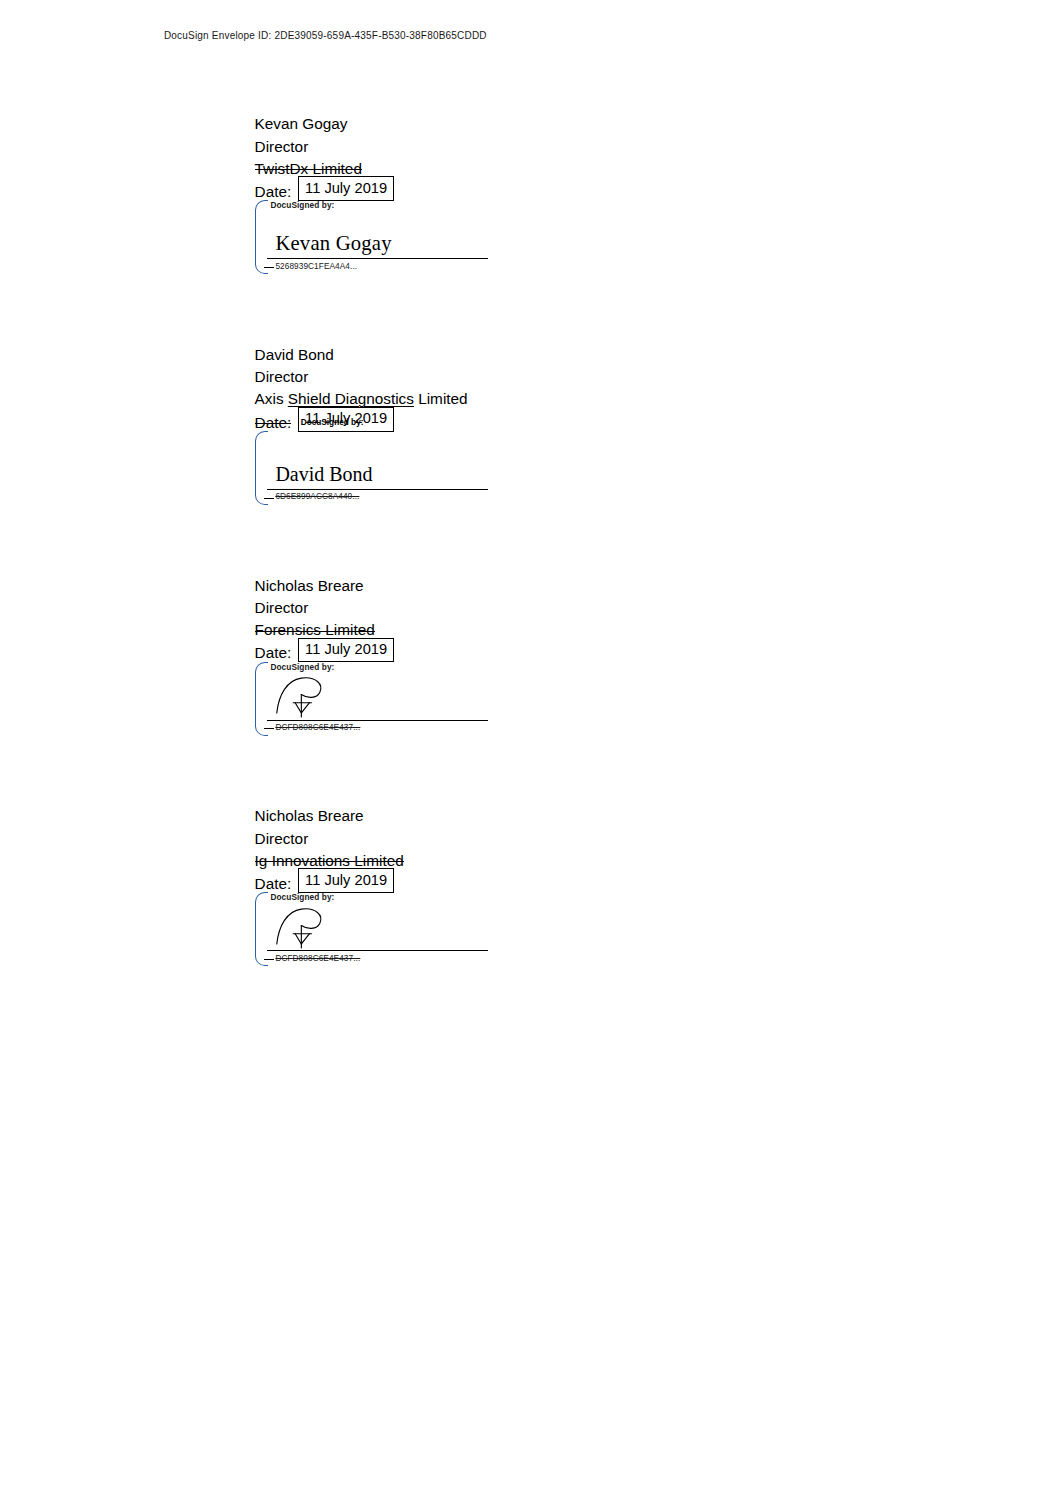DocuSign Envelope ID: 2DE39059-659A-435F-B530-38F80B65CDDD
Kevan Gogay
Director
TwistDx Limited
Date: 11 July 2019
DocuSigned by:
Kevan Gogay
5268939C1FEA4A4...
David Bond
Director
Axis Shield Diagnostics Limited
Date: 11 July 2019 DocuSigned by:
David Bond
6D6E899ACC8A440...
Nicholas Breare
Director
Forensics Limited
Date: 11 July 2019
DocuSigned by:
DCFD808C6E4E437...
Nicholas Breare
Director
Ig Innovations Limited
Date: 11 July 2019
DocuSigned by:
DCFD808C6E4E437...